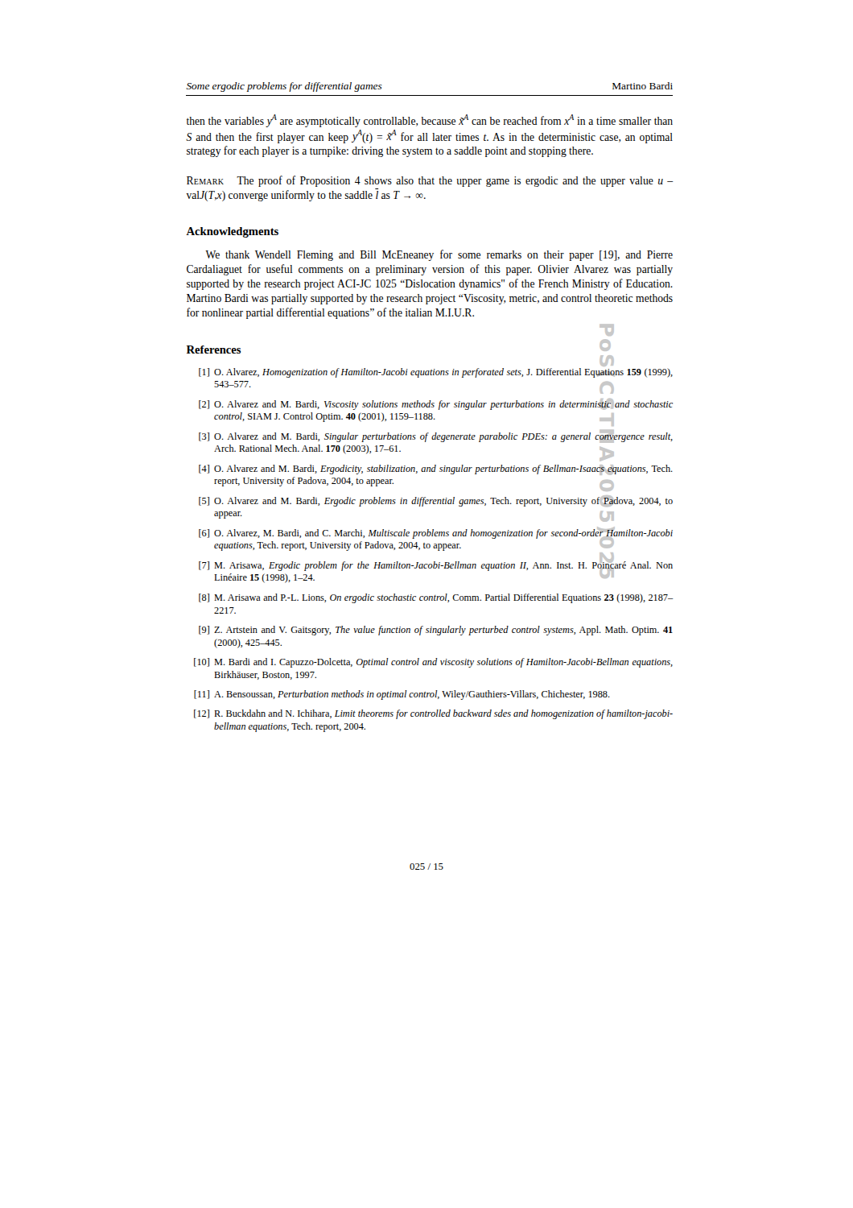PoS(CSTNA2005)025
Some ergodic problems for differential games Martino Bardi
then the variables yA are asymptotically controllable, because x̃A can be reached from xA in a time smaller than S and then the first player can keep yA(t) = x̃A for all later times t. As in the deterministic case, an optimal strategy for each player is a turnpike: driving the system to a saddle point and stopping there.
Remark The proof of Proposition 4 shows also that the upper game is ergodic and the upper value u – valJ(T,x) converge uniformly to the saddle l as T → ∞.
Acknowledgments
We thank Wendell Fleming and Bill McEneaney for some remarks on their paper [19], and Pierre Cardaliaguet for useful comments on a preliminary version of this paper. Olivier Alvarez was partially supported by the research project ACI-JC 1025 “Dislocation dynamics" of the French Ministry of Education. Martino Bardi was partially supported by the research project “Viscosity, metric, and control theoretic methods for nonlinear partial differential equations” of the italian M.I.U.R.
References
1 O. Alvarez, Homogenization of Hamilton-Jacobi equations in perforated sets, J. Differential Equations 159 (1999), 543–577.
2 O. Alvarez and M. Bardi, Viscosity solutions methods for singular perturbations in deterministic and stochastic control, SIAM J. Control Optim. 40 (2001), 1159–1188.
3 O. Alvarez and M. Bardi, Singular perturbations of degenerate parabolic PDEs: a general convergence result, Arch. Rational Mech. Anal. 170 (2003), 17–61.
4 O. Alvarez and M. Bardi, Ergodicity, stabilization, and singular perturbations of Bellman-Isaacs equations, Tech. report, University of Padova, 2004, to appear.
5 O. Alvarez and M. Bardi, Ergodic problems in differential games, Tech. report, University of Padova, 2004, to appear.
6 O. Alvarez, M. Bardi, and C. Marchi, Multiscale problems and homogenization for second-order Hamilton-Jacobi equations, Tech. report, University of Padova, 2004, to appear.
7 M. Arisawa, Ergodic problem for the Hamilton-Jacobi-Bellman equation II, Ann. Inst. H. Poincaré Anal. Non Linéaire 15 (1998), 1–24.
8 M. Arisawa and P.-L. Lions, On ergodic stochastic control, Comm. Partial Differential Equations 23 (1998), 2187–2217.
9 Z. Artstein and V. Gaitsgory, The value function of singularly perturbed control systems, Appl. Math. Optim. 41 (2000), 425–445.
10 M. Bardi and I. Capuzzo-Dolcetta, Optimal control and viscosity solutions of Hamilton-Jacobi-Bellman equations, Birkhäuser, Boston, 1997.
11 A. Bensoussan, Perturbation methods in optimal control, Wiley/Gauthiers-Villars, Chichester, 1988.
12 R. Buckdahn and N. Ichihara, Limit theorems for controlled backward sdes and homogenization of hamilton-jacobi-bellman equations, Tech. report, 2004.
025 / 15